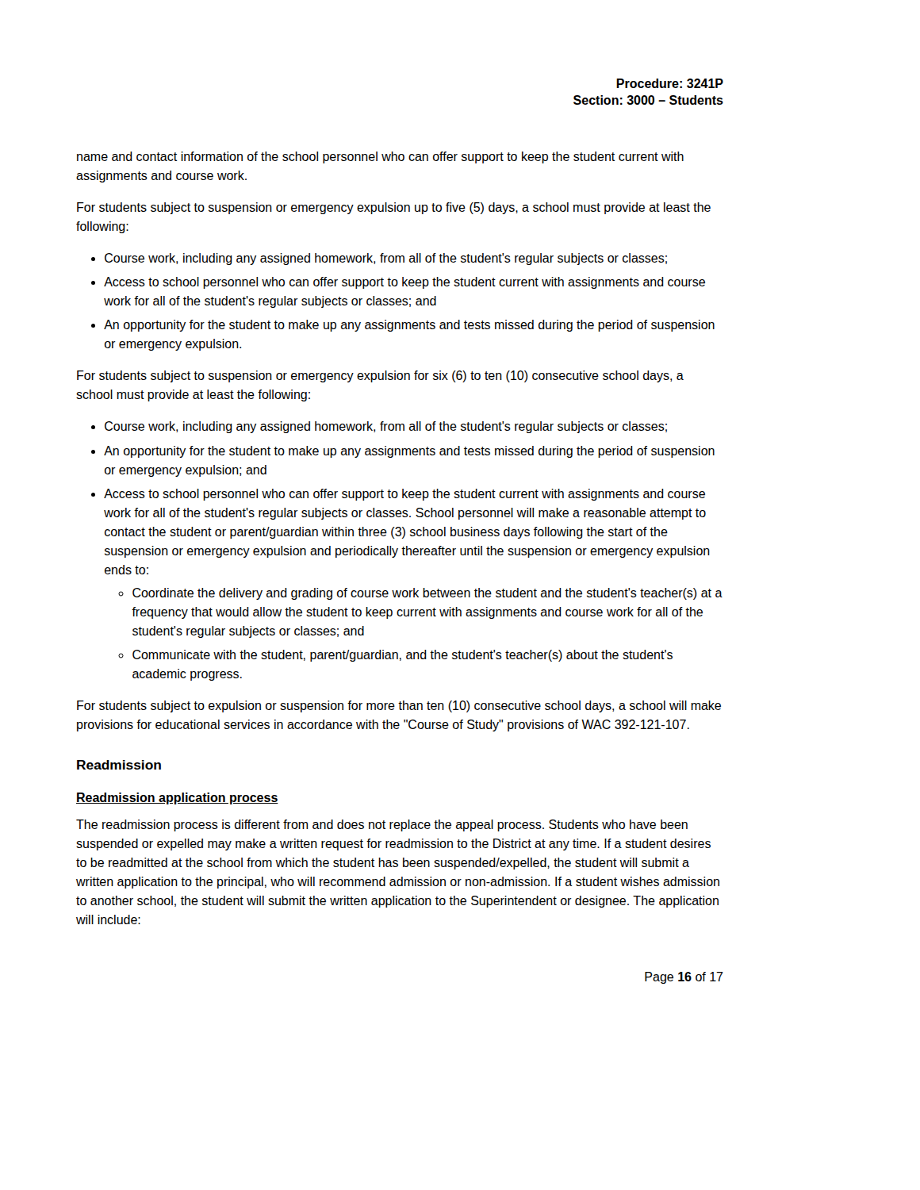Procedure: 3241P
Section: 3000 – Students
name and contact information of the school personnel who can offer support to keep the student current with assignments and course work.
For students subject to suspension or emergency expulsion up to five (5) days, a school must provide at least the following:
Course work, including any assigned homework, from all of the student's regular subjects or classes;
Access to school personnel who can offer support to keep the student current with assignments and course work for all of the student's regular subjects or classes; and
An opportunity for the student to make up any assignments and tests missed during the period of suspension or emergency expulsion.
For students subject to suspension or emergency expulsion for six (6) to ten (10) consecutive school days, a school must provide at least the following:
Course work, including any assigned homework, from all of the student's regular subjects or classes;
An opportunity for the student to make up any assignments and tests missed during the period of suspension or emergency expulsion; and
Access to school personnel who can offer support to keep the student current with assignments and course work for all of the student's regular subjects or classes. School personnel will make a reasonable attempt to contact the student or parent/guardian within three (3) school business days following the start of the suspension or emergency expulsion and periodically thereafter until the suspension or emergency expulsion ends to:
Coordinate the delivery and grading of course work between the student and the student's teacher(s) at a frequency that would allow the student to keep current with assignments and course work for all of the student's regular subjects or classes; and
Communicate with the student, parent/guardian, and the student's teacher(s) about the student's academic progress.
For students subject to expulsion or suspension for more than ten (10) consecutive school days, a school will make provisions for educational services in accordance with the "Course of Study" provisions of WAC 392-121-107.
Readmission
Readmission application process
The readmission process is different from and does not replace the appeal process. Students who have been suspended or expelled may make a written request for readmission to the District at any time. If a student desires to be readmitted at the school from which the student has been suspended/expelled, the student will submit a written application to the principal, who will recommend admission or non-admission. If a student wishes admission to another school, the student will submit the written application to the Superintendent or designee. The application will include:
Page 16 of 17